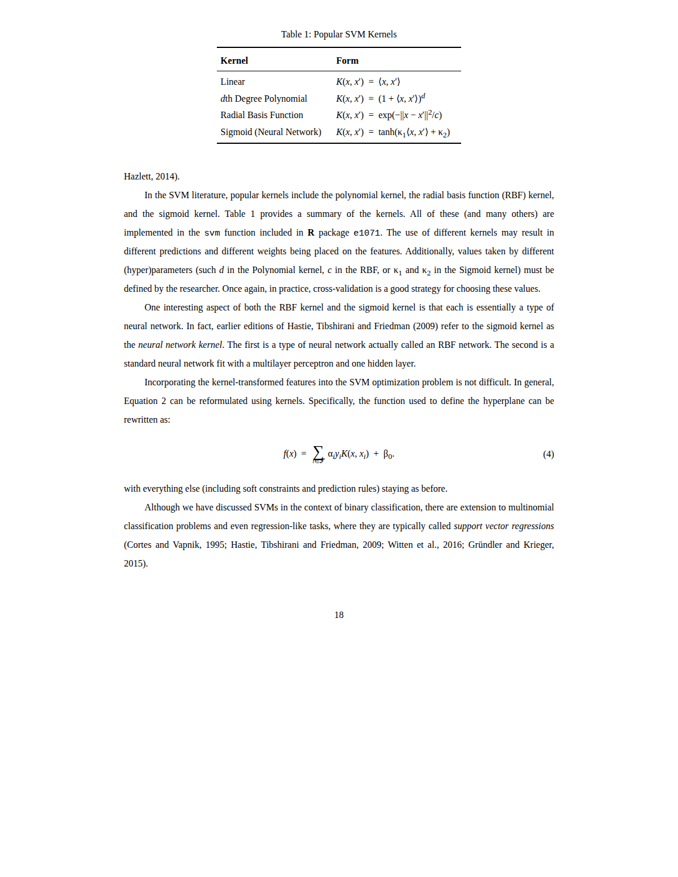Table 1: Popular SVM Kernels
| Kernel | Form |
| --- | --- |
| Linear | K ( x , x ′) = ⟨ x , x ′⟩ |
| d th Degree Polynomial | K ( x , x ′) = (1 + ⟨ x , x ′⟩) d |
| Radial Basis Function | K ( x , x ′) = exp(−// x − x ′// 2 / c ) |
| Sigmoid (Neural Network) | K ( x , x ′) = tanh(κ 1 ⟨ x , x ′⟩ + κ 2 ) |
Hazlett, 2014).
In the SVM literature, popular kernels include the polynomial kernel, the radial basis function (RBF) kernel, and the sigmoid kernel. Table 1 provides a summary of the kernels. All of these (and many others) are implemented in the svm function included in R package e1071. The use of different kernels may result in different predictions and different weights being placed on the features. Additionally, values taken by different (hyper)parameters (such d in the Polynomial kernel, c in the RBF, or κ1 and κ2 in the Sigmoid kernel) must be defined by the researcher. Once again, in practice, cross-validation is a good strategy for choosing these values.
One interesting aspect of both the RBF kernel and the sigmoid kernel is that each is essentially a type of neural network. In fact, earlier editions of Hastie, Tibshirani and Friedman (2009) refer to the sigmoid kernel as the neural network kernel. The first is a type of neural network actually called an RBF network. The second is a standard neural network fit with a multilayer perceptron and one hidden layer.
Incorporating the kernel-transformed features into the SVM optimization problem is not difficult. In general, Equation 2 can be reformulated using kernels. Specifically, the function used to define the hyperplane can be rewritten as:
f(x) = ∑ i∈𝒮 αiyiK(x, xi) + β0.
(4)
with everything else (including soft constraints and prediction rules) staying as before.
Although we have discussed SVMs in the context of binary classification, there are extension to multinomial classification problems and even regression-like tasks, where they are typically called support vector regressions (Cortes and Vapnik, 1995; Hastie, Tibshirani and Friedman, 2009; Witten et al., 2016; Gründler and Krieger, 2015).
18